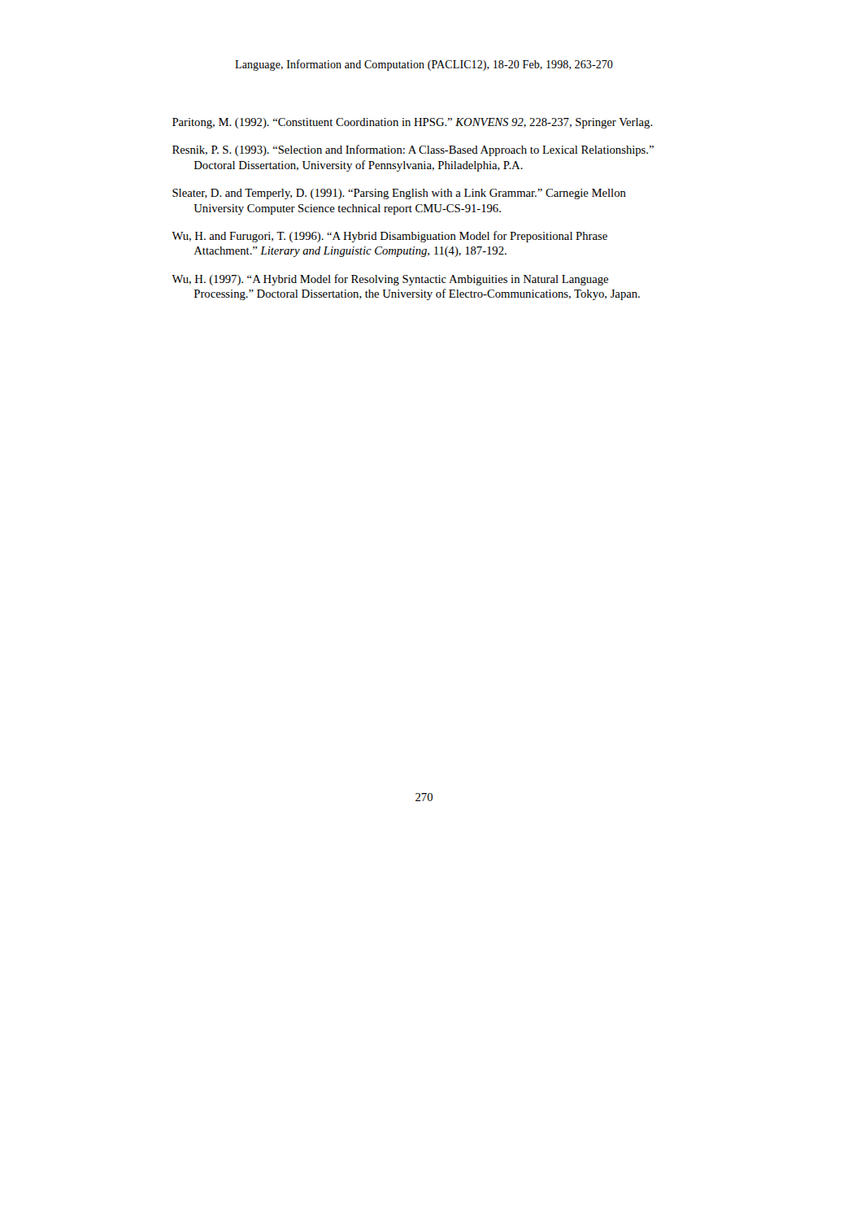Language, Information and Computation (PACLIC12), 18-20 Feb, 1998, 263-270
Paritong, M. (1992). “Constituent Coordination in HPSG.” KONVENS 92, 228-237, Springer Verlag.
Resnik, P. S. (1993). “Selection and Information: A Class-Based Approach to Lexical Relationships.” Doctoral Dissertation, University of Pennsylvania, Philadelphia, P.A.
Sleater, D. and Temperly, D. (1991). “Parsing English with a Link Grammar.” Carnegie Mellon University Computer Science technical report CMU-CS-91-196.
Wu, H. and Furugori, T. (1996). “A Hybrid Disambiguation Model for Prepositional Phrase Attachment.” Literary and Linguistic Computing, 11(4), 187-192.
Wu, H. (1997). “A Hybrid Model for Resolving Syntactic Ambiguities in Natural Language Processing.” Doctoral Dissertation, the University of Electro-Communications, Tokyo, Japan.
270